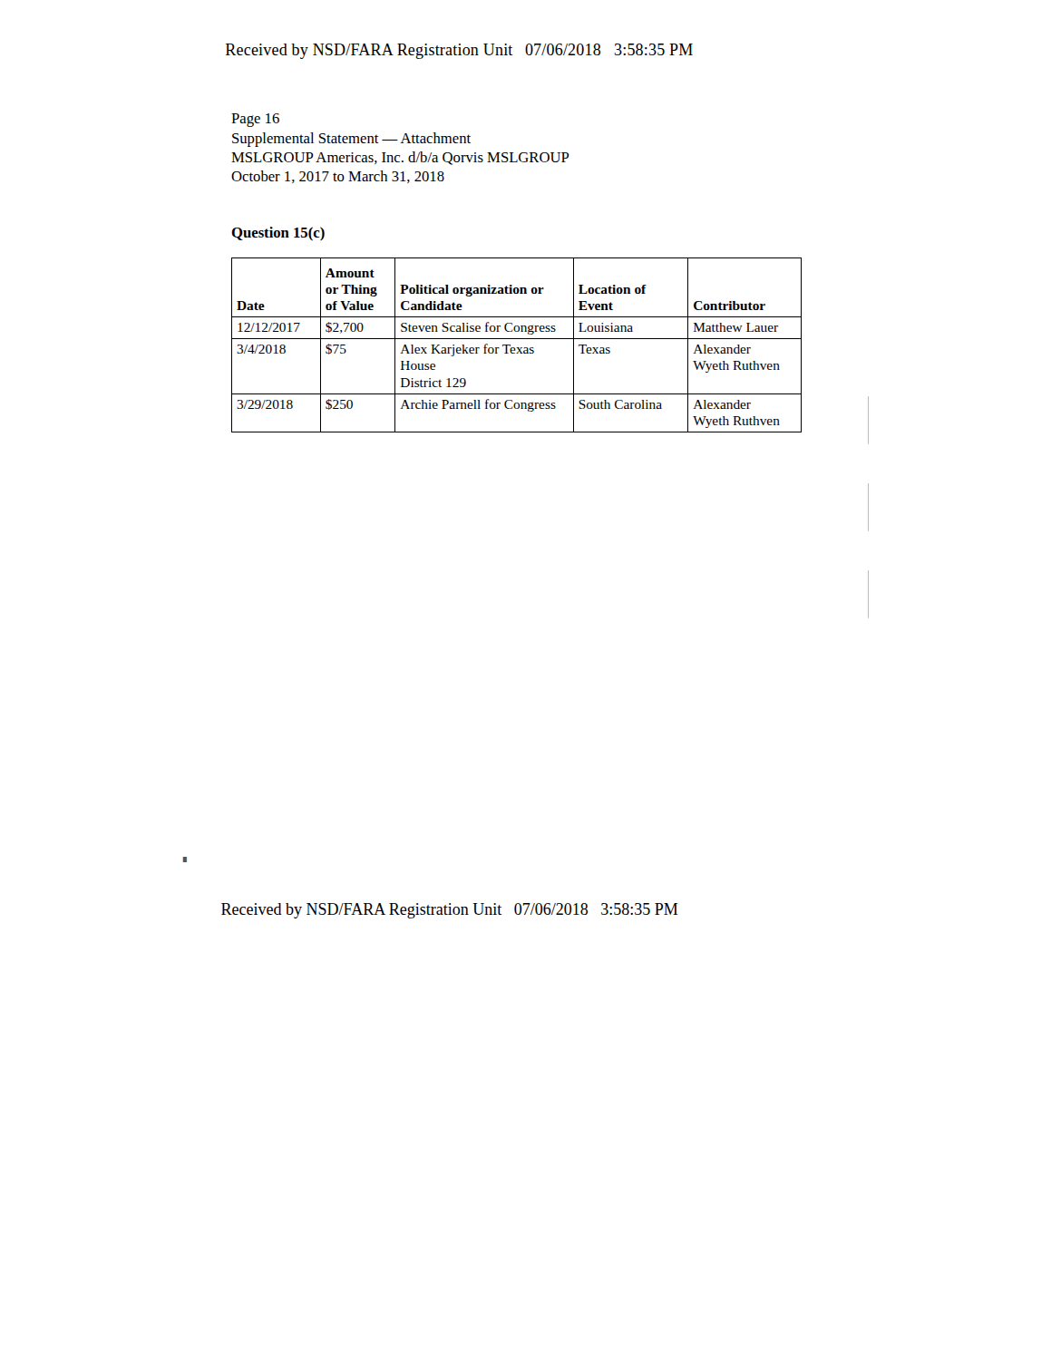Received by NSD/FARA Registration Unit 07/06/2018 3:58:35 PM
Page 16
Supplemental Statement –– Attachment
MSLGROUP Americas, Inc. d/b/a Qorvis MSLGROUP
October 1, 2017 to March 31, 2018
Question 15(c)
| Date | Amount or Thing of Value | Political organization or Candidate | Location of Event | Contributor |
| --- | --- | --- | --- | --- |
| 12/12/2017 | $2,700 | Steven Scalise for Congress | Louisiana | Matthew Lauer |
| 3/4/2018 | $75 | Alex Karjeker for Texas House District 129 | Texas | Alexander Wyeth Ruthven |
| 3/29/2018 | $250 | Archie Parnell for Congress | South Carolina | Alexander Wyeth Ruthven |
∎
Received by NSD/FARA Registration Unit 07/06/2018 3:58:35 PM